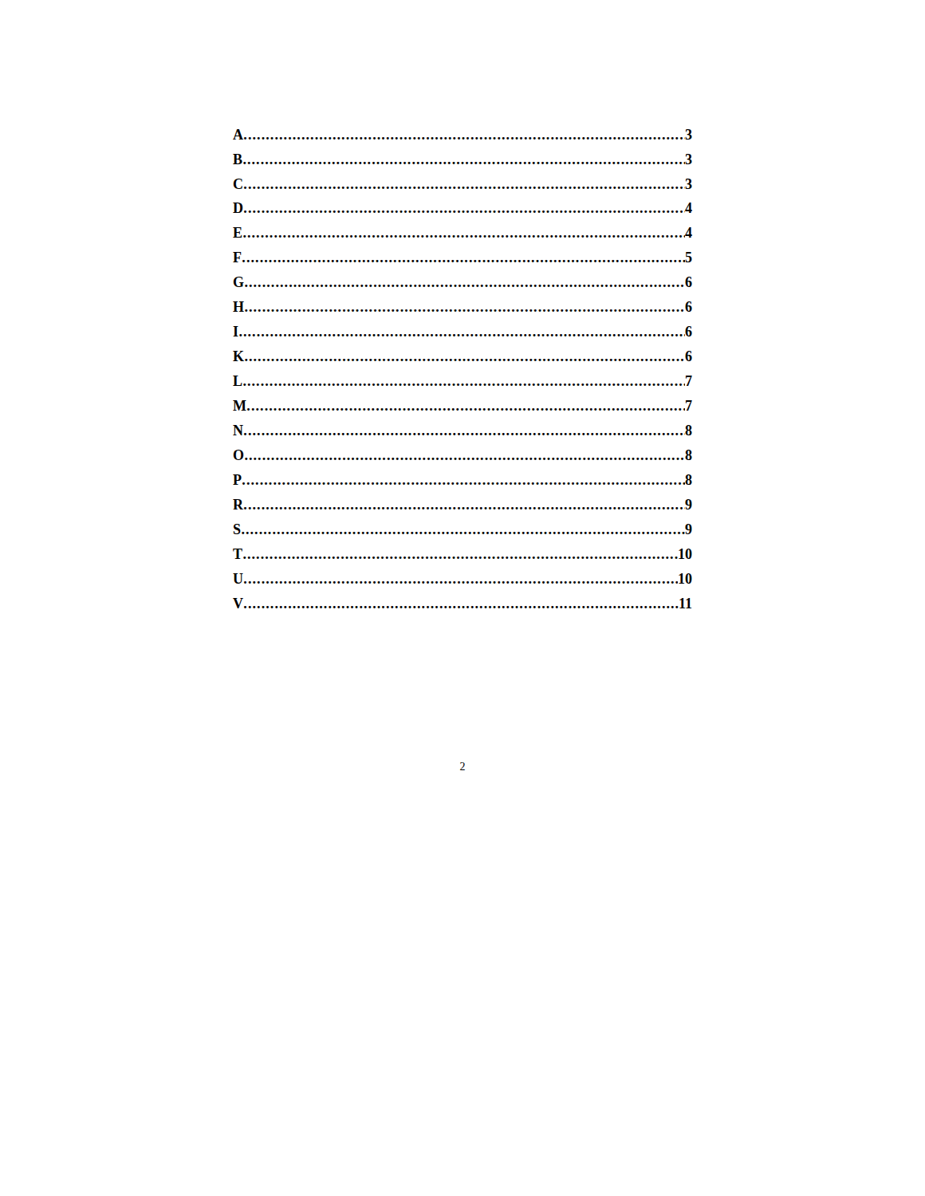A.................................................................................................................. 3
B.................................................................................................................. 3
C.................................................................................................................. 3
D.................................................................................................................. 4
E.................................................................................................................. 4
F.................................................................................................................. 5
G.................................................................................................................. 6
H.................................................................................................................. 6
I.................................................................................................................. 6
K.................................................................................................................. 6
L.................................................................................................................. 7
M.................................................................................................................. 7
N.................................................................................................................. 8
O.................................................................................................................. 8
P.................................................................................................................. 8
R.................................................................................................................. 9
S.................................................................................................................. 9
T.................................................................................................................. 10
U.................................................................................................................. 10
V.................................................................................................................. 11
2